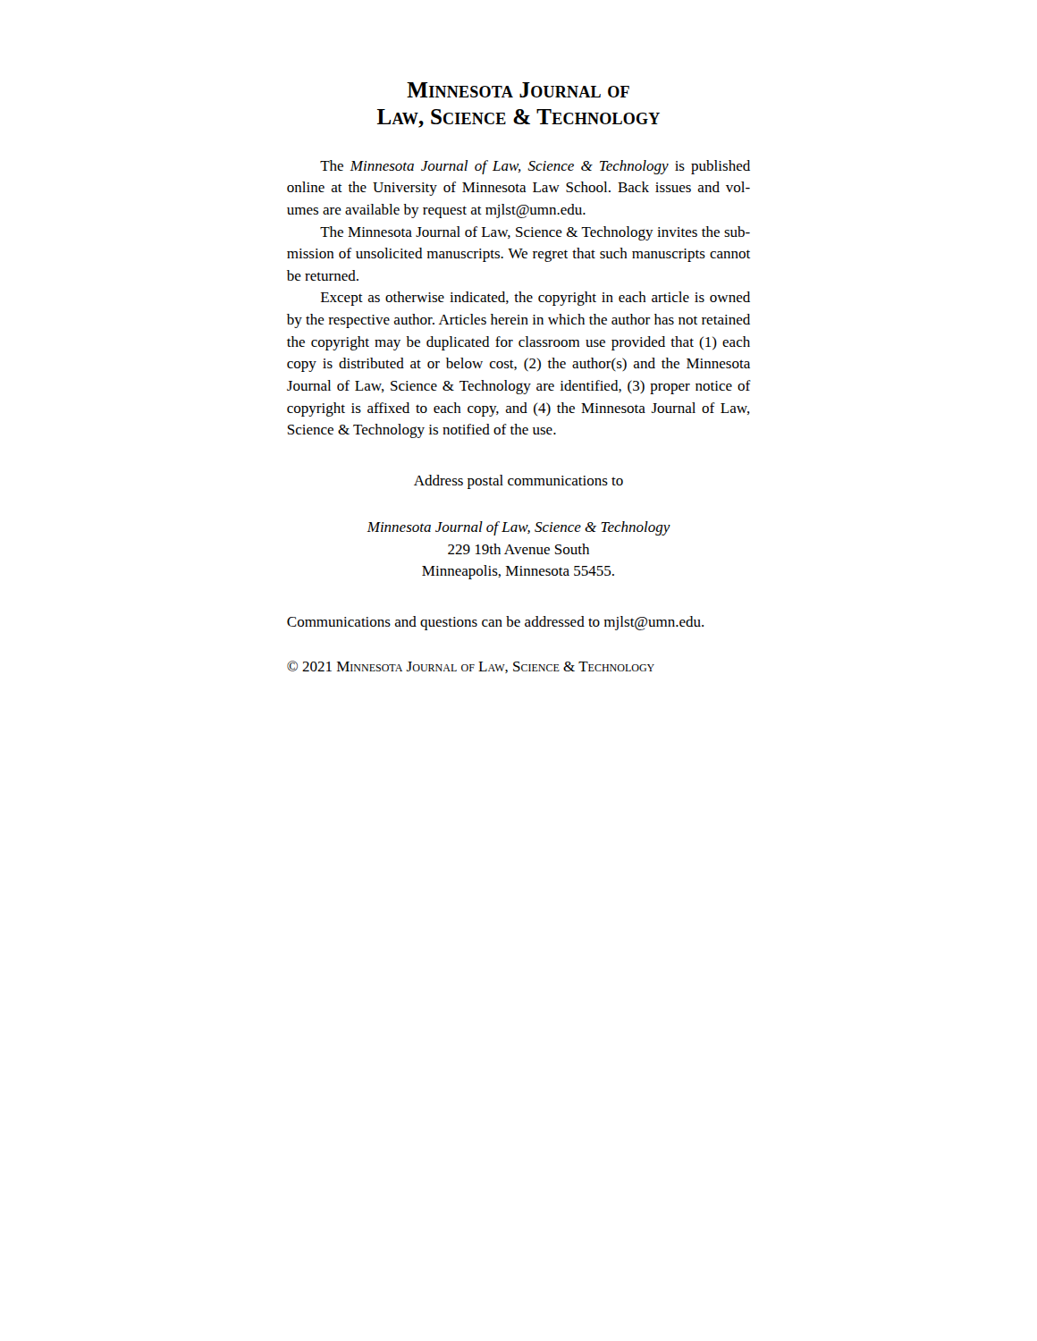Minnesota Journal of
Law, Science & Technology
The Minnesota Journal of Law, Science & Technology is published online at the University of Minnesota Law School. Back issues and volumes are available by request at mjlst@umn.edu.
The Minnesota Journal of Law, Science & Technology invites the submission of unsolicited manuscripts. We regret that such manuscripts cannot be returned.
Except as otherwise indicated, the copyright in each article is owned by the respective author. Articles herein in which the author has not retained the copyright may be duplicated for classroom use provided that (1) each copy is distributed at or below cost, (2) the author(s) and the Minnesota Journal of Law, Science & Technology are identified, (3) proper notice of copyright is affixed to each copy, and (4) the Minnesota Journal of Law, Science & Technology is notified of the use.
Address postal communications to
Minnesota Journal of Law, Science & Technology
229 19th Avenue South
Minneapolis, Minnesota 55455.
Communications and questions can be addressed to mjlst@umn.edu.
© 2021 Minnesota Journal of Law, Science & Technology